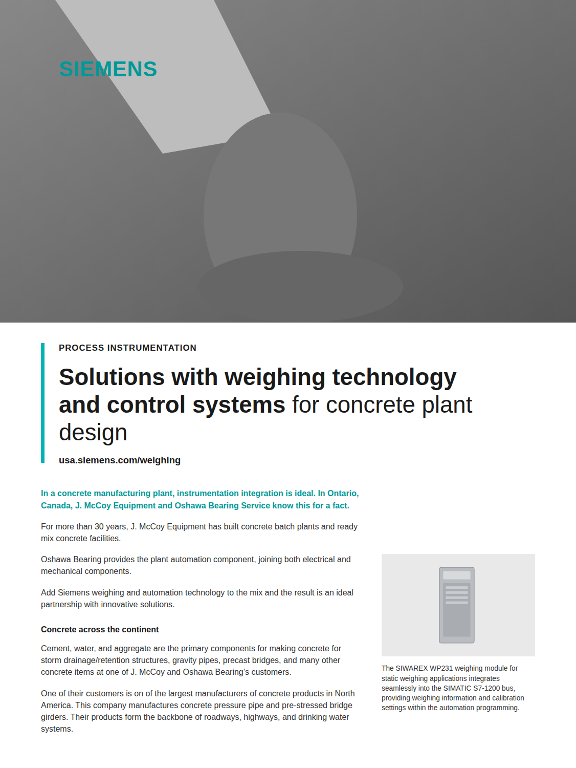SIEMENS
Process Instrumentation
Solutions with weighing technology and control systems for concrete plant design
usa.siemens.com/weighing
In a concrete manufacturing plant, instrumentation integration is ideal. In Ontario, Canada, J. McCoy Equipment and Oshawa Bearing Service know this for a fact.
For more than 30 years, J. McCoy Equipment has built concrete batch plants and ready mix concrete facilities.
Oshawa Bearing provides the plant automation component, joining both electrical and mechanical components.
Add Siemens weighing and automation technology to the mix and the result is an ideal partnership with innovative solutions.
Concrete across the continent
Cement, water, and aggregate are the primary components for making concrete for storm drainage/retention structures, gravity pipes, precast bridges, and many other concrete items at one of J. McCoy and Oshawa Bearing’s customers.
One of their customers is on of the largest manufacturers of concrete products in North America. This company manufactures concrete pressure pipe and pre-stressed bridge girders. Their products form the backbone of roadways, highways, and drinking water systems.
The SIWAREX WP231 weighing module for static weighing applications integrates seamlessly into the SIMATIC S7-1200 bus, providing weighing information and calibration settings within the automation programming.